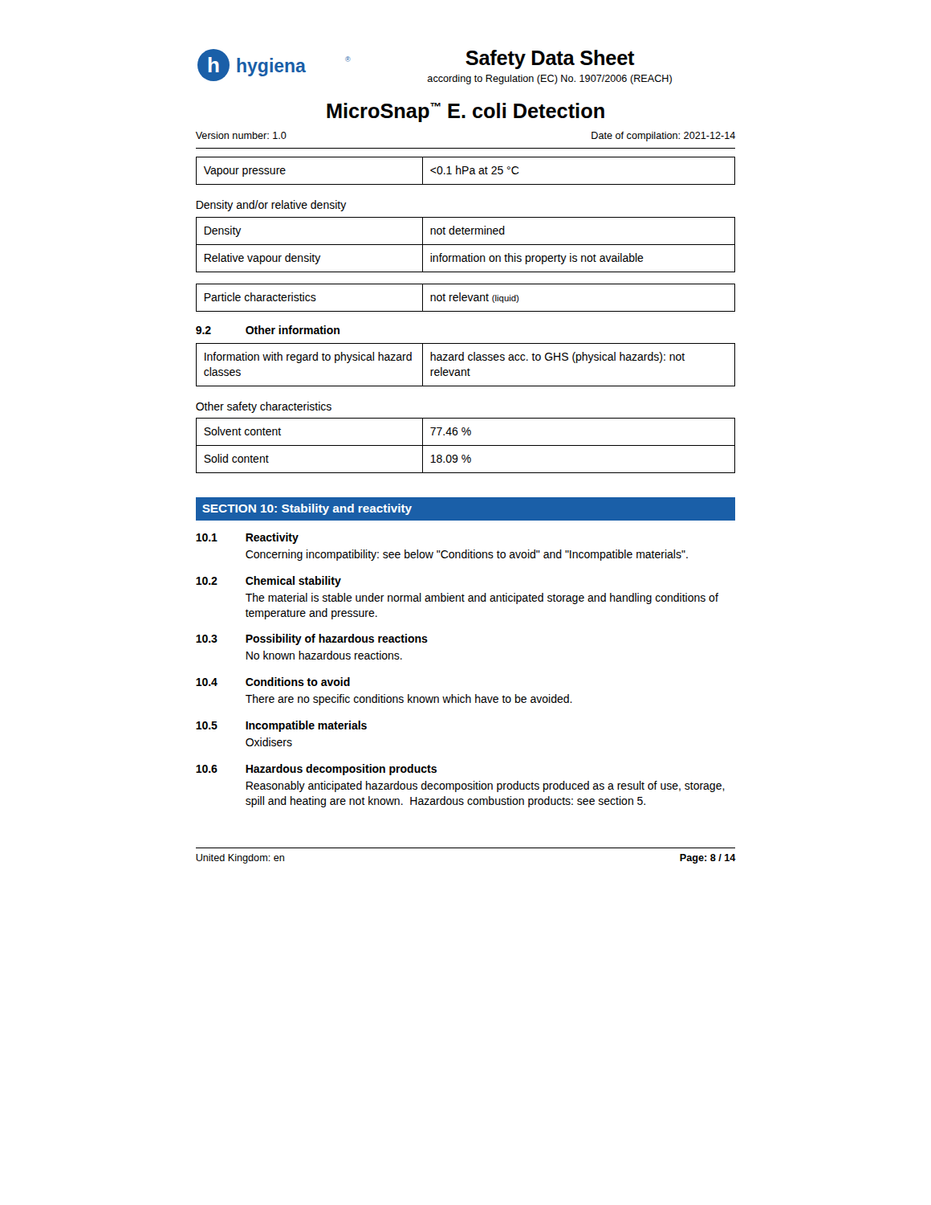h hygiena ®
Safety Data Sheet
according to Regulation (EC) No. 1907/2006 (REACH)
MicroSnap™ E. coli Detection
Version number: 1.0 Date of compilation: 2021-12-14
| Vapour pressure | <0.1 hPa at 25 °C |
Density and/or relative density
| Density | not determined |
| Relative vapour density | information on this property is not available |
| Particle characteristics | not relevant (liquid) |
9.2
Other information
| Information with regard to physical hazard classes | hazard classes acc. to GHS (physical hazards): not relevant |
Other safety characteristics
| Solvent content | 77.46 % |
| Solid content | 18.09 % |
SECTION 10: Stability and reactivity
10.1
Reactivity
Concerning incompatibility: see below "Conditions to avoid" and "Incompatible materials".
10.2
Chemical stability
The material is stable under normal ambient and anticipated storage and handling conditions of temperature and pressure.
10.3
Possibility of hazardous reactions
No known hazardous reactions.
10.4
Conditions to avoid
There are no specific conditions known which have to be avoided.
10.5
Incompatible materials
Oxidisers
10.6
Hazardous decomposition products
Reasonably anticipated hazardous decomposition products produced as a result of use, storage, spill and heating are not known. Hazardous combustion products: see section 5.
United Kingdom: en Page: 8 / 14